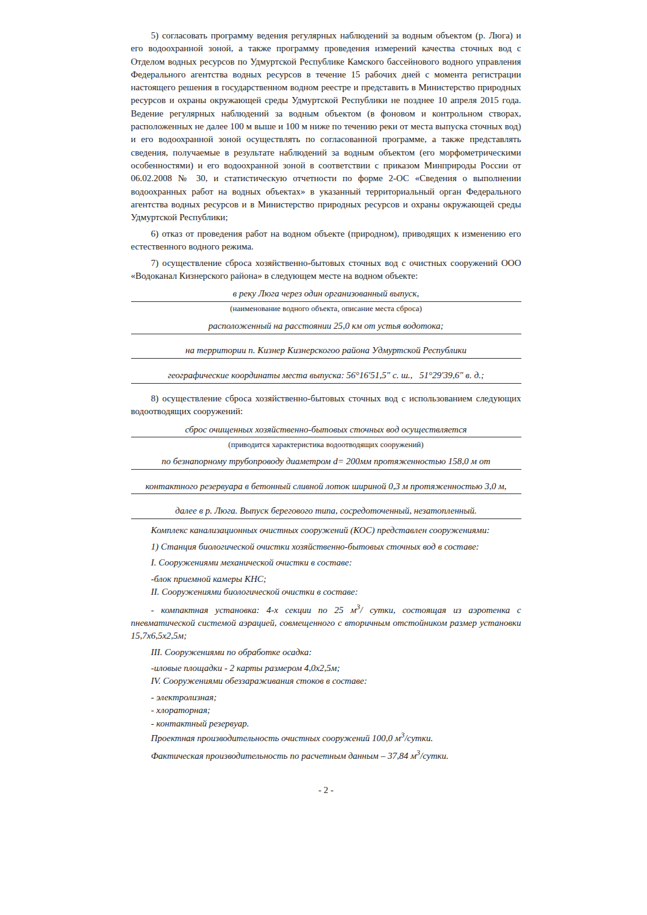5) согласовать программу ведения регулярных наблюдений за водным объектом (р. Люга) и его водоохранной зоной, а также программу проведения измерений качества сточных вод с Отделом водных ресурсов по Удмуртской Республике Камского бассейнового водного управления Федерального агентства водных ресурсов в течение 15 рабочих дней с момента регистрации настоящего решения в государственном водном реестре и представить в Министерство природных ресурсов и охраны окружающей среды Удмуртской Республики не позднее 10 апреля 2015 года. Ведение регулярных наблюдений за водным объектом (в фоновом и контрольном створах, расположенных не далее 100 м выше и 100 м ниже по течению реки от места выпуска сточных вод) и его водоохранной зоной осуществлять по согласованной программе, а также представлять сведения, получаемые в результате наблюдений за водным объектом (его морфометрическими особенностями) и его водоохранной зоной в соответствии с приказом Минприроды России от 06.02.2008 № 30, и статистическую отчетности по форме 2-ОС «Сведения о выполнении водоохранных работ на водных объектах» в указанный территориальный орган Федерального агентства водных ресурсов и в Министерство природных ресурсов и охраны окружающей среды Удмуртской Республики;
6) отказ от проведения работ на водном объекте (природном), приводящих к изменению его естественного водного режима.
7) осуществление сброса хозяйственно-бытовых сточных вод с очистных сооружений ООО «Водоканал Кизнерского района» в следующем месте на водном объекте:
в реку Люга через один организованный выпуск,
(наименование водного объекта, описание места сброса)
расположенный на расстоянии 25,0 км от устья водотока;
на территории п. Кизнер Кизнерскогоо района Удмуртской Республики
географические координаты места выпуска: 56°16'51,5" с. ш., 51°29'39,6" в. д.;
8) осуществление сброса хозяйственно-бытовых сточных вод с использованием следующих водоотводящих сооружений:
сброс очищенных хозяйственно-бытовых сточных вод осуществляется
(приводится характеристика водоотводящих сооружений)
по безнапорному трубопроводу диаметром d= 200мм протяженностью 158,0 м от
контактного резервуара в бетонный сливной лоток шириной 0,3 м протяженностью 3,0 м,
далее в р. Люга. Выпуск берегового типа, сосредоточенный, незатопленный.
Комплекс канализационных очистных сооружений (КОС) представлен сооружениями:
1) Станция биологической очистки хозяйственно-бытовых сточных вод в составе:
I. Сооружениями механической очистки в составе:
-блок приемной камеры КНС;
II. Сооружениями биологической очистки в составе:
- компактная установка: 4-х секции по 25 м3/ сутки, состоящая из аэротенка с пневматической системой аэрацией, совмещенного с вторичным отстойником размер установки 15,7х6,5х2,5м;
III. Сооружениями по обработке осадка:
-иловые площадки - 2 карты размером 4,0х2,5м;
IV. Сооружениями обеззараживания стоков в составе:
- электролизная;
- хлораторная;
- контактный резервуар.
Проектная производительность очистных сооружений 100,0 м3/сутки.
Фактическая производительность по расчетным данным – 37,84 м3/сутки.
- 2 -